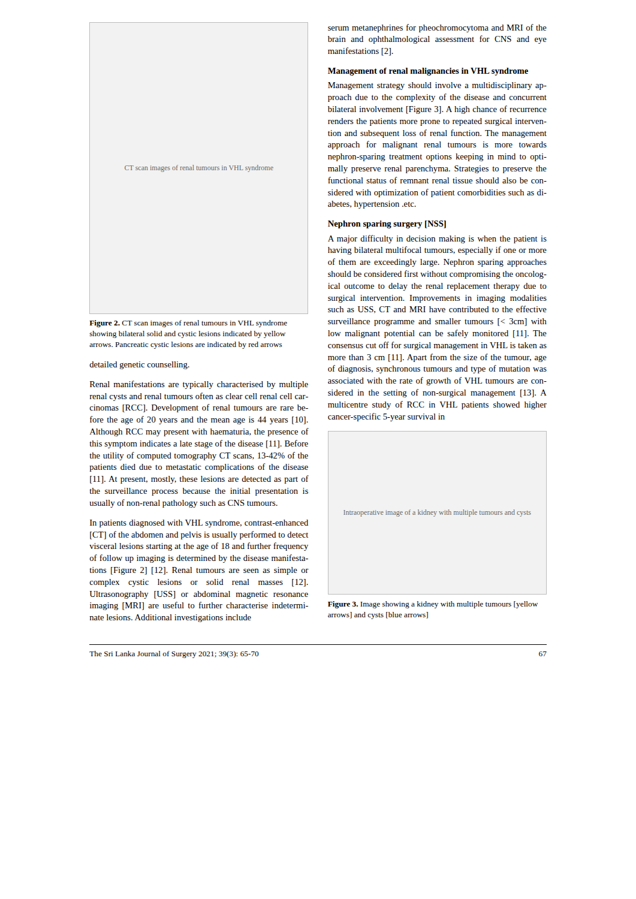CT scan images of renal tumours in VHL syndrome
Figure 2. CT scan images of renal tumours in VHL syndrome showing bilateral solid and cystic lesions indicated by yellow arrows. Pancreatic cystic lesions are indicated by red arrows
detailed genetic counselling.
Renal manifestations are typically characterised by multiple renal cysts and renal tumours often as clear cell renal cell carcinomas [RCC]. Development of renal tumours are rare before the age of 20 years and the mean age is 44 years [10]. Although RCC may present with haematuria, the presence of this symptom indicates a late stage of the disease [11]. Before the utility of computed tomography CT scans, 13-42% of the patients died due to metastatic complications of the disease [11]. At present, mostly, these lesions are detected as part of the surveillance process because the initial presentation is usually of non-renal pathology such as CNS tumours.
In patients diagnosed with VHL syndrome, contrast-enhanced [CT] of the abdomen and pelvis is usually performed to detect visceral lesions starting at the age of 18 and further frequency of follow up imaging is determined by the disease manifestations [Figure 2] [12]. Renal tumours are seen as simple or complex cystic lesions or solid renal masses [12]. Ultrasonography [USS] or abdominal magnetic resonance imaging [MRI] are useful to further characterise indeterminate lesions. Additional investigations include
serum metanephrines for pheochromocytoma and MRI of the brain and ophthalmological assessment for CNS and eye manifestations [2].
Management of renal malignancies in VHL syndrome
Management strategy should involve a multidisciplinary approach due to the complexity of the disease and concurrent bilateral involvement [Figure 3]. A high chance of recurrence renders the patients more prone to repeated surgical intervention and subsequent loss of renal function. The management approach for malignant renal tumours is more towards nephron-sparing treatment options keeping in mind to optimally preserve renal parenchyma. Strategies to preserve the functional status of remnant renal tissue should also be considered with optimization of patient comorbidities such as diabetes, hypertension .etc.
Nephron sparing surgery [NSS]
A major difficulty in decision making is when the patient is having bilateral multifocal tumours, especially if one or more of them are exceedingly large. Nephron sparing approaches should be considered first without compromising the oncological outcome to delay the renal replacement therapy due to surgical intervention. Improvements in imaging modalities such as USS, CT and MRI have contributed to the effective surveillance programme and smaller tumours [< 3cm] with low malignant potential can be safely monitored [11]. The consensus cut off for surgical management in VHL is taken as more than 3 cm [11]. Apart from the size of the tumour, age of diagnosis, synchronous tumours and type of mutation was associated with the rate of growth of VHL tumours are considered in the setting of non-surgical management [13]. A multicentre study of RCC in VHL patients showed higher cancer-specific 5-year survival in
Intraoperative image of a kidney with multiple tumours and cysts
Figure 3. Image showing a kidney with multiple tumours [yellow arrows] and cysts [blue arrows]
The Sri Lanka Journal of Surgery 2021; 39(3): 65-70 67